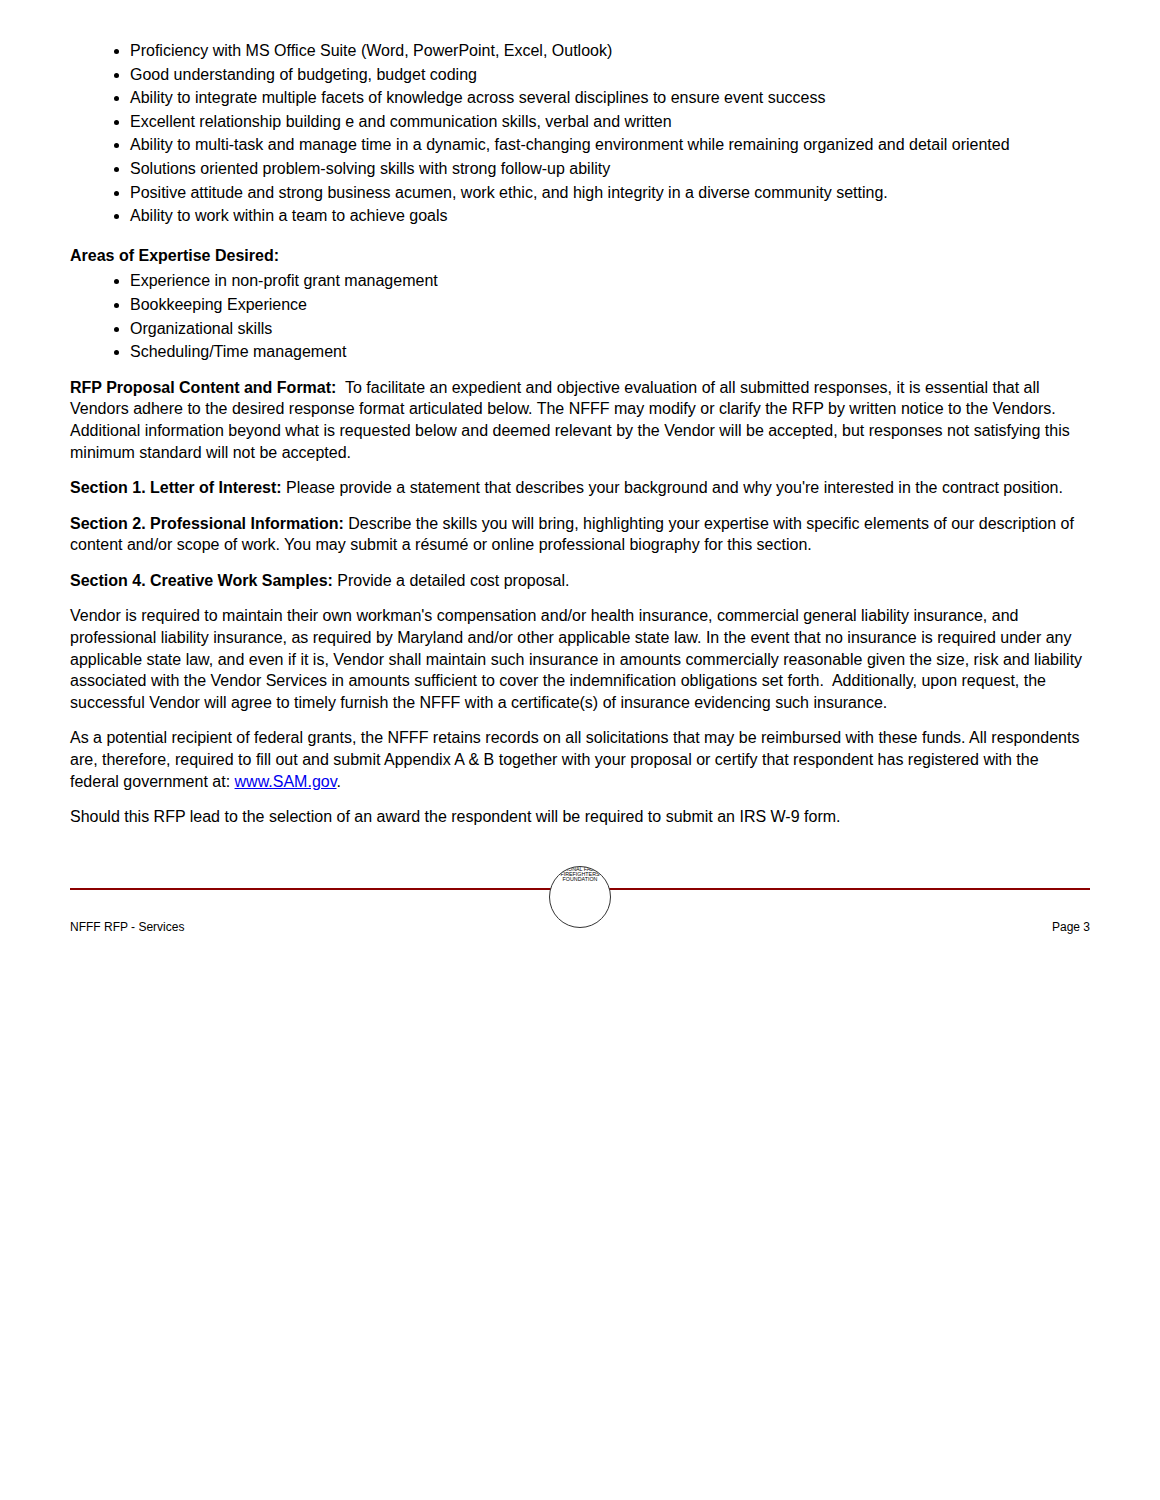Proficiency with MS Office Suite (Word, PowerPoint, Excel, Outlook)
Good understanding of budgeting, budget coding
Ability to integrate multiple facets of knowledge across several disciplines to ensure event success
Excellent relationship building e and communication skills, verbal and written
Ability to multi-task and manage time in a dynamic, fast-changing environment while remaining organized and detail oriented
Solutions oriented problem-solving skills with strong follow-up ability
Positive attitude and strong business acumen, work ethic, and high integrity in a diverse community setting.
Ability to work within a team to achieve goals
Areas of Expertise Desired:
Experience in non-profit grant management
Bookkeeping Experience
Organizational skills
Scheduling/Time management
RFP Proposal Content and Format: To facilitate an expedient and objective evaluation of all submitted responses, it is essential that all Vendors adhere to the desired response format articulated below. The NFFF may modify or clarify the RFP by written notice to the Vendors. Additional information beyond what is requested below and deemed relevant by the Vendor will be accepted, but responses not satisfying this minimum standard will not be accepted.
Section 1. Letter of Interest: Please provide a statement that describes your background and why you're interested in the contract position.
Section 2. Professional Information: Describe the skills you will bring, highlighting your expertise with specific elements of our description of content and/or scope of work. You may submit a résumé or online professional biography for this section.
Section 4. Creative Work Samples: Provide a detailed cost proposal.
Vendor is required to maintain their own workman's compensation and/or health insurance, commercial general liability insurance, and professional liability insurance, as required by Maryland and/or other applicable state law. In the event that no insurance is required under any applicable state law, and even if it is, Vendor shall maintain such insurance in amounts commercially reasonable given the size, risk and liability associated with the Vendor Services in amounts sufficient to cover the indemnification obligations set forth. Additionally, upon request, the successful Vendor will agree to timely furnish the NFFF with a certificate(s) of insurance evidencing such insurance.
As a potential recipient of federal grants, the NFFF retains records on all solicitations that may be reimbursed with these funds. All respondents are, therefore, required to fill out and submit Appendix A & B together with your proposal or certify that respondent has registered with the federal government at: www.SAM.gov.
Should this RFP lead to the selection of an award the respondent will be required to submit an IRS W-9 form.
NFFF RFP - Services
NATIONAL FALLEN FIREFIGHTERS FOUNDATION
Page 3